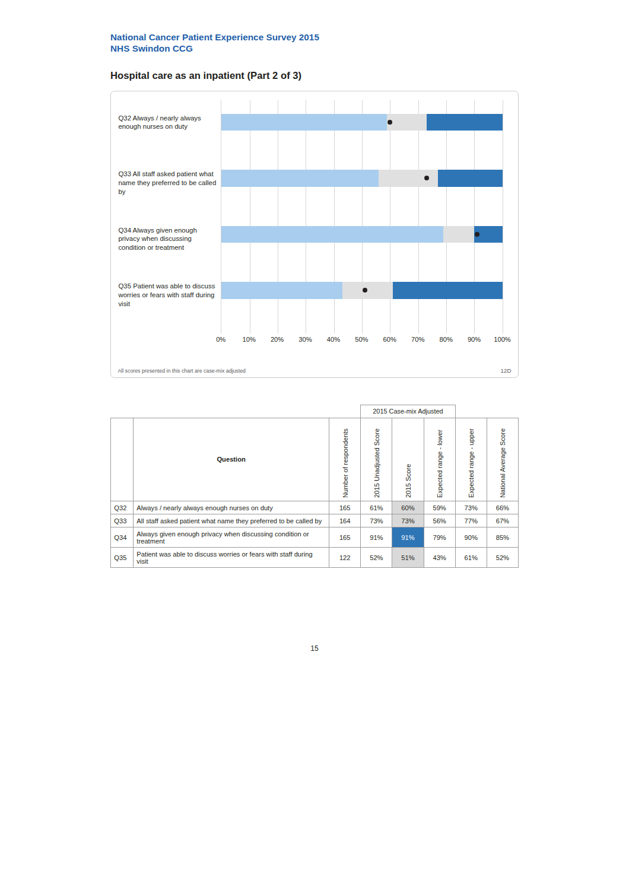National Cancer Patient Experience Survey 2015
NHS Swindon CCG
Hospital care as an inpatient (Part 2 of 3)
Q32 Always / nearly always enough nurses on duty
Q33 All staff asked patient what name they preferred to be called by
Q34 Always given enough privacy when discussing condition or treatment
Q35 Patient was able to discuss worries or fears with staff during visit
0% 10% 20% 30% 40% 50% 60% 70% 80% 90% 100%
All scores presented in this chart are case-mix adjusted
12D
| | 2015 Case-mix Adjusted | |
| | Question | Number of respondents | 2015 Unadjusted Score | 2015 Score | Expected range - lower | Expected range - upper | National Average Score |
| Q32 | Always / nearly always enough nurses on duty | 165 | 61% | 60% | 59% | 73% | 66% |
| Q33 | All staff asked patient what name they preferred to be called by | 164 | 73% | 73% | 56% | 77% | 67% |
| Q34 | Always given enough privacy when discussing condition or treatment | 165 | 91% | 91% | 79% | 90% | 85% |
| Q35 | Patient was able to discuss worries or fears with staff during visit | 122 | 52% | 51% | 43% | 61% | 52% |
15